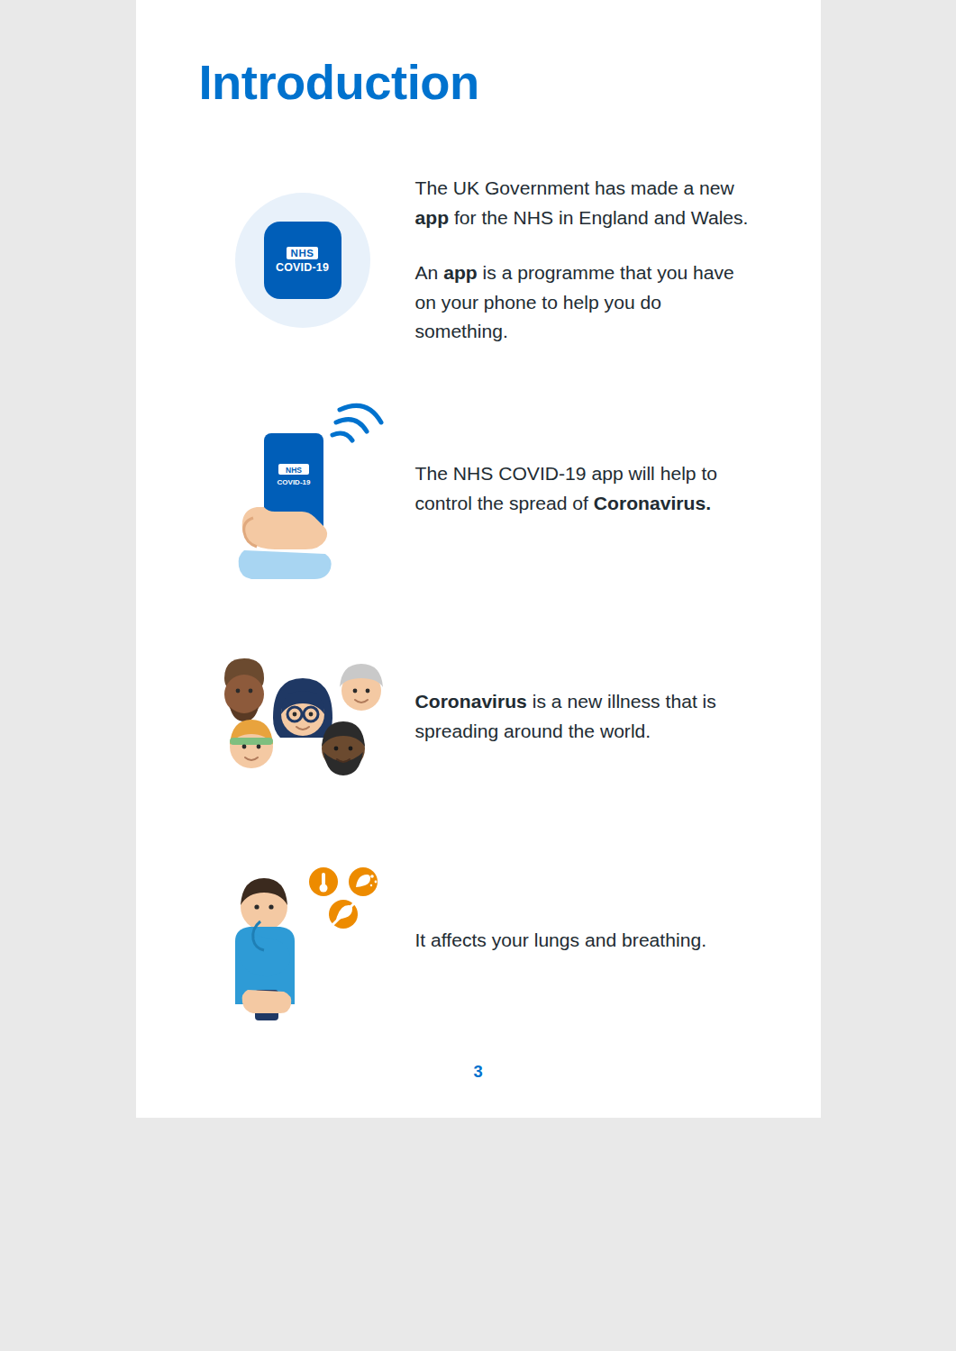Introduction
NHS COVID-19
The UK Government has made a new app for the NHS in England and Wales.
An app is a programme that you have on your phone to help you do something.
NHS COVID-19
The NHS COVID-19 app will help to control the spread of Coronavirus.
Coronavirus is a new illness that is spreading around the world.
It affects your lungs and breathing.
3